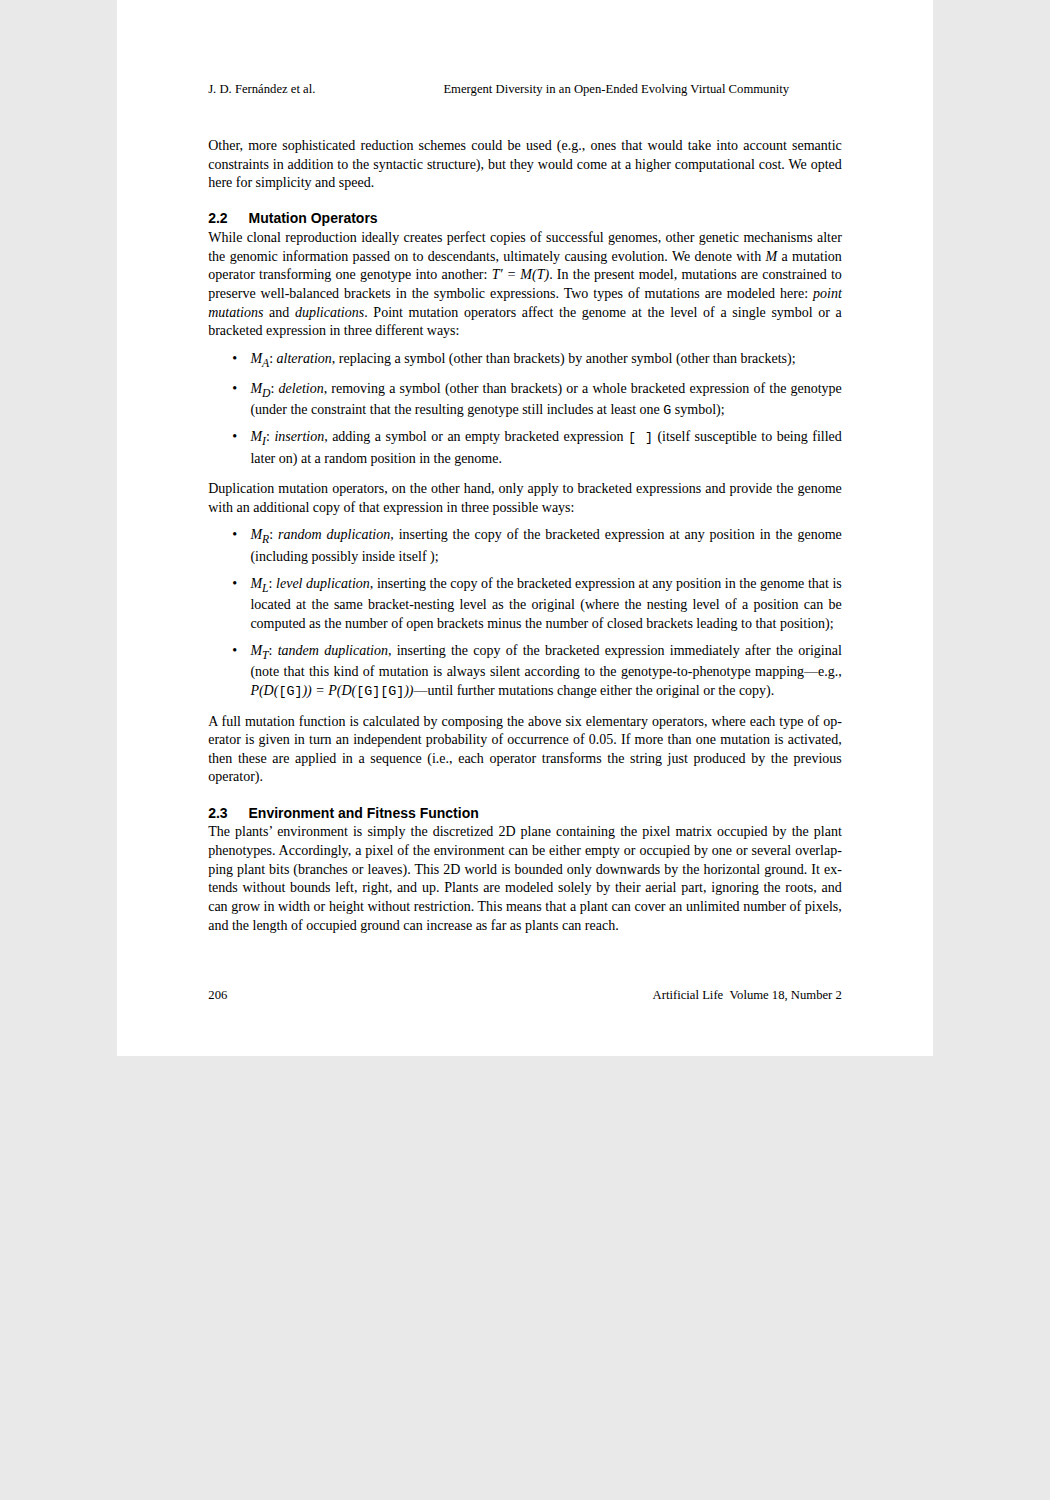J. D. Fernández et al.
Emergent Diversity in an Open-Ended Evolving Virtual Community
Other, more sophisticated reduction schemes could be used (e.g., ones that would take into account semantic constraints in addition to the syntactic structure), but they would come at a higher computational cost. We opted here for simplicity and speed.
2.2 Mutation Operators
While clonal reproduction ideally creates perfect copies of successful genomes, other genetic mechanisms alter the genomic information passed on to descendants, ultimately causing evolution. We denote with M a mutation operator transforming one genotype into another: T′ = M(T). In the present model, mutations are constrained to preserve well-balanced brackets in the symbolic expressions. Two types of mutations are modeled here: point mutations and duplications. Point mutation operators affect the genome at the level of a single symbol or a bracketed expression in three different ways:
MA: alteration, replacing a symbol (other than brackets) by another symbol (other than brackets);
MD: deletion, removing a symbol (other than brackets) or a whole bracketed expression of the genotype (under the constraint that the resulting genotype still includes at least one G symbol);
MI: insertion, adding a symbol or an empty bracketed expression [ ] (itself susceptible to being filled later on) at a random position in the genome.
Duplication mutation operators, on the other hand, only apply to bracketed expressions and provide the genome with an additional copy of that expression in three possible ways:
MR: random duplication, inserting the copy of the bracketed expression at any position in the genome (including possibly inside itself );
ML: level duplication, inserting the copy of the bracketed expression at any position in the genome that is located at the same bracket-nesting level as the original (where the nesting level of a position can be computed as the number of open brackets minus the number of closed brackets leading to that position);
MT: tandem duplication, inserting the copy of the bracketed expression immediately after the original (note that this kind of mutation is always silent according to the genotype-to-phenotype mapping—e.g., P(D([G])) = P(D([G][G]))—until further mutations change either the original or the copy).
A full mutation function is calculated by composing the above six elementary operators, where each type of operator is given in turn an independent probability of occurrence of 0.05. If more than one mutation is activated, then these are applied in a sequence (i.e., each operator transforms the string just produced by the previous operator).
2.3 Environment and Fitness Function
The plants’ environment is simply the discretized 2D plane containing the pixel matrix occupied by the plant phenotypes. Accordingly, a pixel of the environment can be either empty or occupied by one or several overlapping plant bits (branches or leaves). This 2D world is bounded only downwards by the horizontal ground. It extends without bounds left, right, and up. Plants are modeled solely by their aerial part, ignoring the roots, and can grow in width or height without restriction. This means that a plant can cover an unlimited number of pixels, and the length of occupied ground can increase as far as plants can reach.
206
Artificial Life Volume 18, Number 2